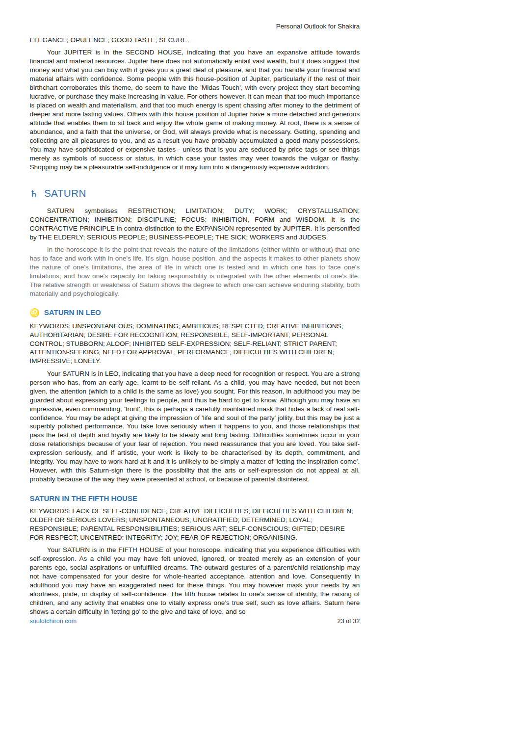Personal Outlook for Shakira
ELEGANCE; OPULENCE; GOOD TASTE; SECURE.
Your JUPITER is in the SECOND HOUSE, indicating that you have an expansive attitude towards financial and material resources. Jupiter here does not automatically entail vast wealth, but it does suggest that money and what you can buy with it gives you a great deal of pleasure, and that you handle your financial and material affairs with confidence. Some people with this house-position of Jupiter, particularly if the rest of their birthchart corroborates this theme, do seem to have the 'Midas Touch', with every project they start becoming lucrative, or purchase they make increasing in value. For others however, it can mean that too much importance is placed on wealth and materialism, and that too much energy is spent chasing after money to the detriment of deeper and more lasting values. Others with this house position of Jupiter have a more detached and generous attitude that enables them to sit back and enjoy the whole game of making money. At root, there is a sense of abundance, and a faith that the universe, or God, will always provide what is necessary. Getting, spending and collecting are all pleasures to you, and as a result you have probably accumulated a good many possessions. You may have sophisticated or expensive tastes - unless that is you are seduced by price tags or see things merely as symbols of success or status, in which case your tastes may veer towards the vulgar or flashy. Shopping may be a pleasurable self-indulgence or it may turn into a dangerously expensive addiction.
♄SATURN
SATURN symbolises RESTRICTION; LIMITATION; DUTY; WORK; CRYSTALLISATION; CONCENTRATION; INHIBITION; DISCIPLINE; FOCUS; INHIBITION, FORM and WISDOM. It is the CONTRACTIVE PRINCIPLE in contra-distinction to the EXPANSION represented by JUPITER. It is personified by THE ELDERLY; SERIOUS PEOPLE; BUSINESS-PEOPLE; THE SICK; WORKERS and JUDGES.
In the horoscope it is the point that reveals the nature of the limitations (either within or without) that one has to face and work with in one's life. It's sign, house position, and the aspects it makes to other planets show the nature of one's limitations, the area of life in which one is tested and in which one has to face one's limitations; and how one's capacity for taking responsibility is integrated with the other elements of one's life. The relative strength or weakness of Saturn shows the degree to which one can achieve enduring stability, both materially and psychologically.
♌SATURN IN LEO
KEYWORDS: UNSPONTANEOUS; DOMINATING; AMBITIOUS; RESPECTED; CREATIVE INHIBITIONS; AUTHORITARIAN; DESIRE FOR RECOGNITION; RESPONSIBLE; SELF-IMPORTANT; PERSONAL CONTROL; STUBBORN; ALOOF; INHIBITED SELF-EXPRESSION; SELF-RELIANT; STRICT PARENT; ATTENTION-SEEKING; NEED FOR APPROVAL; PERFORMANCE; DIFFICULTIES WITH CHILDREN; IMPRESSIVE; LONELY.
Your SATURN is in LEO, indicating that you have a deep need for recognition or respect. You are a strong person who has, from an early age, learnt to be self-reliant. As a child, you may have needed, but not been given, the attention (which to a child is the same as love) you sought. For this reason, in adulthood you may be guarded about expressing your feelings to people, and thus be hard to get to know. Although you may have an impressive, even commanding, 'front', this is perhaps a carefully maintained mask that hides a lack of real self-confidence. You may be adept at giving the impression of 'life and soul of the party' jollity, but this may be just a superbly polished performance. You take love seriously when it happens to you, and those relationships that pass the test of depth and loyalty are likely to be steady and long lasting. Difficulties sometimes occur in your close relationships because of your fear of rejection. You need reassurance that you are loved. You take self-expression seriously, and if artistic, your work is likely to be characterised by its depth, commitment, and integrity. You may have to work hard at it and it is unlikely to be simply a matter of 'letting the inspiration come'. However, with this Saturn-sign there is the possibility that the arts or self-expression do not appeal at all, probably because of the way they were presented at school, or because of parental disinterest.
SATURN IN THE FIFTH HOUSE
KEYWORDS: LACK OF SELF-CONFIDENCE; CREATIVE DIFFICULTIES; DIFFICULTIES WITH CHILDREN; OLDER OR SERIOUS LOVERS; UNSPONTANEOUS; UNGRATIFIED; DETERMINED; LOYAL; RESPONSIBLE; PARENTAL RESPONSIBILITIES; SERIOUS ART; SELF-CONSCIOUS; GIFTED; DESIRE FOR RESPECT; UNCENTRED; INTEGRITY; JOY; FEAR OF REJECTION; ORGANISING.
Your SATURN is in the FIFTH HOUSE of your horoscope, indicating that you experience difficulties with self-expression. As a child you may have felt unloved, ignored, or treated merely as an extension of your parents ego, social aspirations or unfulfilled dreams. The outward gestures of a parent/child relationship may not have compensated for your desire for whole-hearted acceptance, attention and love. Consequently in adulthood you may have an exaggerated need for these things. You may however mask your needs by an aloofness, pride, or display of self-confidence. The fifth house relates to one's sense of identity, the raising of children, and any activity that enables one to vitally express one's true self, such as love affairs. Saturn here shows a certain difficulty in 'letting go' to the give and take of love, and so
soulofchiron.com 23 of 32